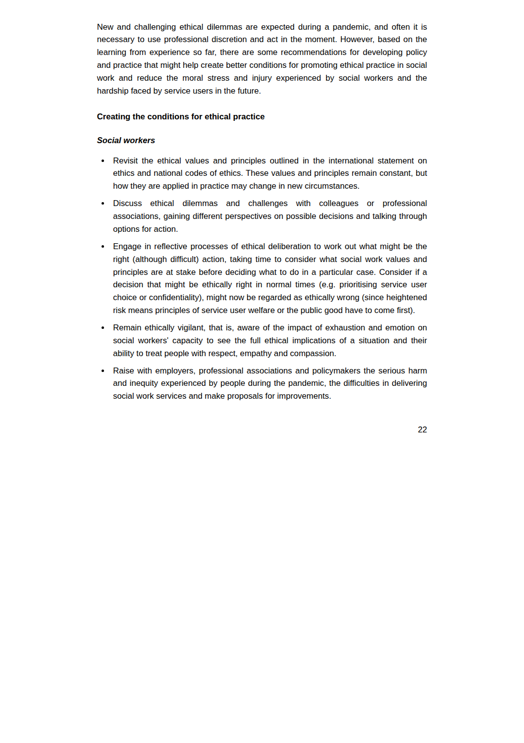New and challenging ethical dilemmas are expected during a pandemic, and often it is necessary to use professional discretion and act in the moment. However, based on the learning from experience so far, there are some recommendations for developing policy and practice that might help create better conditions for promoting ethical practice in social work and reduce the moral stress and injury experienced by social workers and the hardship faced by service users in the future.
Creating the conditions for ethical practice
Social workers
Revisit the ethical values and principles outlined in the international statement on ethics and national codes of ethics. These values and principles remain constant, but how they are applied in practice may change in new circumstances.
Discuss ethical dilemmas and challenges with colleagues or professional associations, gaining different perspectives on possible decisions and talking through options for action.
Engage in reflective processes of ethical deliberation to work out what might be the right (although difficult) action, taking time to consider what social work values and principles are at stake before deciding what to do in a particular case. Consider if a decision that might be ethically right in normal times (e.g. prioritising service user choice or confidentiality), might now be regarded as ethically wrong (since heightened risk means principles of service user welfare or the public good have to come first).
Remain ethically vigilant, that is, aware of the impact of exhaustion and emotion on social workers' capacity to see the full ethical implications of a situation and their ability to treat people with respect, empathy and compassion.
Raise with employers, professional associations and policymakers the serious harm and inequity experienced by people during the pandemic, the difficulties in delivering social work services and make proposals for improvements.
22